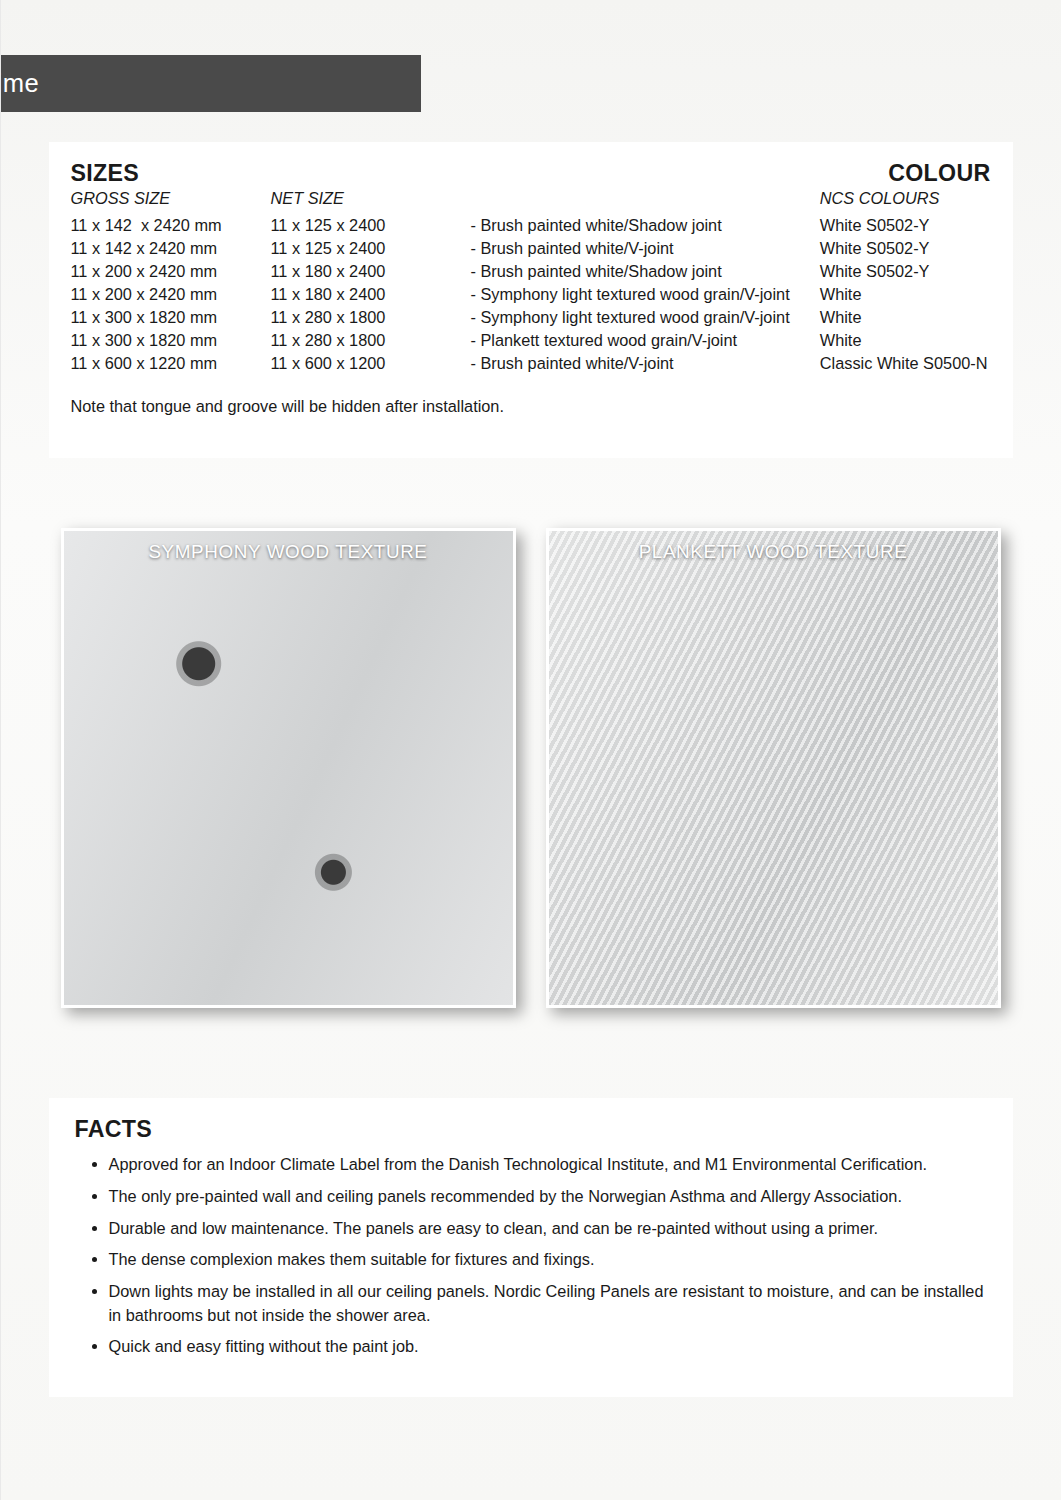ime
SIZES
COLOUR
| GROSS SIZE | NET SIZE | | NCS COLOURS |
| --- | --- | --- | --- |
| 11 x 142 x 2420 mm | 11 x 125 x 2400 | - Brush painted white/Shadow joint | White S0502-Y |
| 11 x 142 x 2420 mm | 11 x 125 x 2400 | - Brush painted white/V-joint | White S0502-Y |
| 11 x 200 x 2420 mm | 11 x 180 x 2400 | - Brush painted white/Shadow joint | White S0502-Y |
| 11 x 200 x 2420 mm | 11 x 180 x 2400 | - Symphony light textured wood grain/V-joint | White |
| 11 x 300 x 1820 mm | 11 x 280 x 1800 | - Symphony light textured wood grain/V-joint | White |
| 11 x 300 x 1820 mm | 11 x 280 x 1800 | - Plankett textured wood grain/V-joint | White |
| 11 x 600 x 1220 mm | 11 x 600 x 1200 | - Brush painted white/V-joint | Classic White S0500-N |
Note that tongue and groove will be hidden after installation.
SYMPHONY WOOD TEXTURE
PLANKETT WOOD TEXTURE
FACTS
Approved for an Indoor Climate Label from the Danish Technological Institute, and M1 Environmental Cerification.
The only pre-painted wall and ceiling panels recommended by the Norwegian Asthma and Allergy Association.
Durable and low maintenance. The panels are easy to clean, and can be re-painted without using a primer.
The dense complexion makes them suitable for fixtures and fixings.
Down lights may be installed in all our ceiling panels. Nordic Ceiling Panels are resistant to moisture, and can be installed in bathrooms but not inside the shower area.
Quick and easy fitting without the paint job.